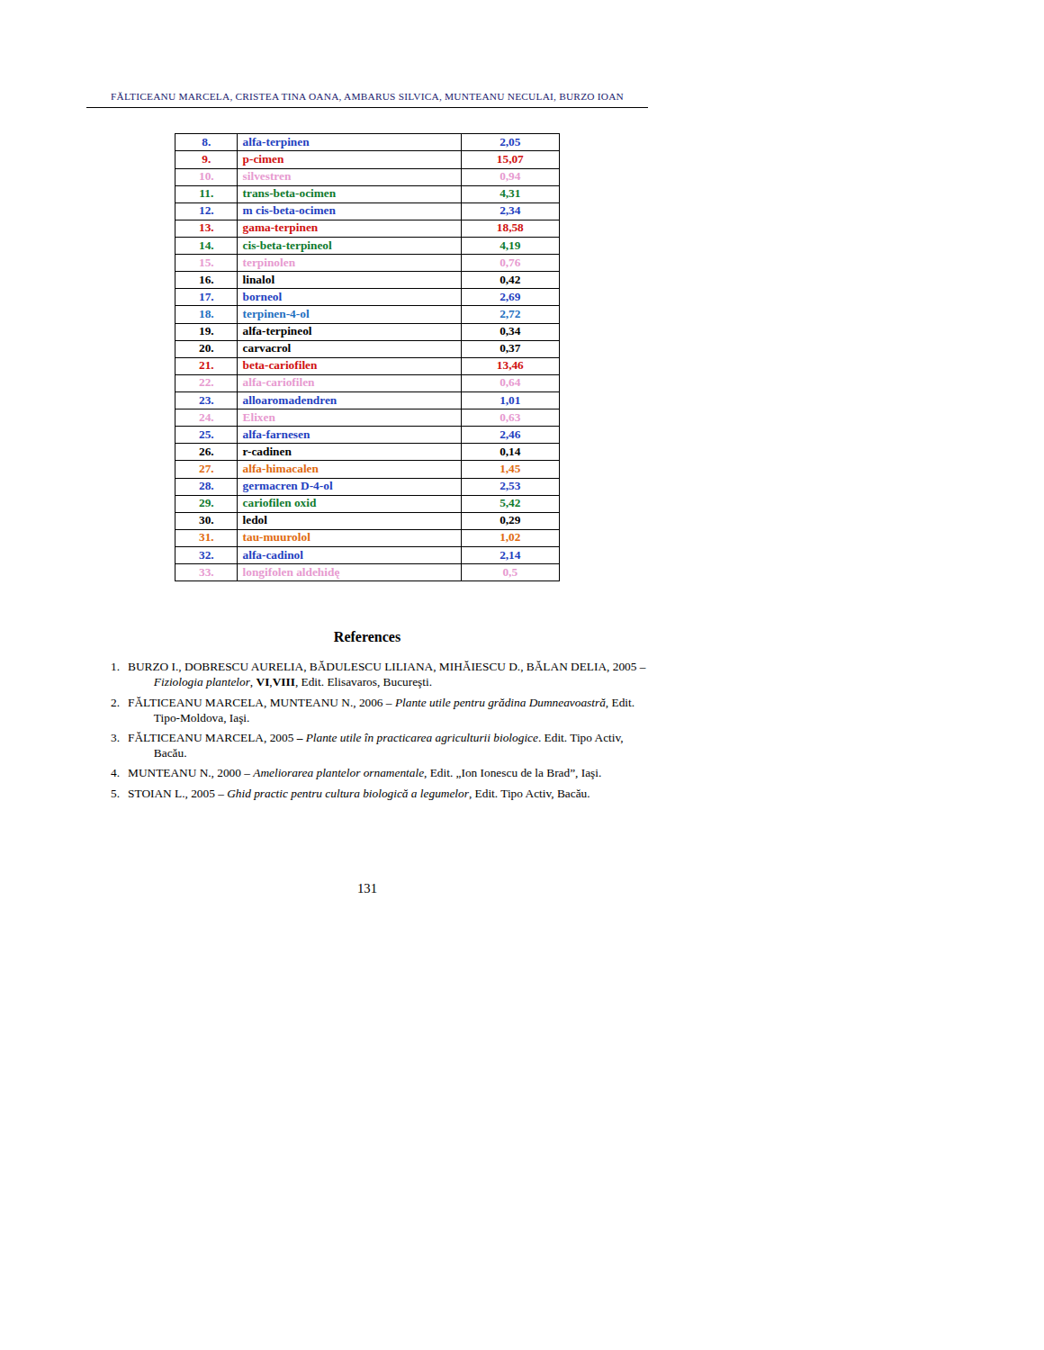FĂLTICEANU MARCELA, CRISTEA TINA OANA, AMBARUS SILVICA, MUNTEANU NECULAI, BURZO IOAN
| 8. | alfa-terpinen | 2,05 |
| 9. | p-cimen | 15,07 |
| 10. | silvestren | 0,94 |
| 11. | trans-beta-ocimen | 4,31 |
| 12. | m cis-beta-ocimen | 2,34 |
| 13. | gama-terpinen | 18,58 |
| 14. | cis-beta-terpineol | 4,19 |
| 15. | terpinolen | 0,76 |
| 16. | linalol | 0,42 |
| 17. | borneol | 2,69 |
| 18. | terpinen-4-ol | 2,72 |
| 19. | alfa-terpineol | 0,34 |
| 20. | carvacrol | 0,37 |
| 21. | beta-cariofilen | 13,46 |
| 22. | alfa-cariofilen | 0,64 |
| 23. | alloaromadendren | 1,01 |
| 24. | Elixen | 0,63 |
| 25. | alfa-farnesen | 2,46 |
| 26. | r-cadinen | 0,14 |
| 27. | alfa-himacalen | 1,45 |
| 28. | germacren D-4-ol | 2,53 |
| 29. | cariofilen oxid | 5,42 |
| 30. | ledol | 0,29 |
| 31. | tau-muurolol | 1,02 |
| 32. | alfa-cadinol | 2,14 |
| 33. | longifolen aldehidę | 0,5 |
References
BURZO I., DOBRESCU AURELIA, BĂDULESCU LILIANA, MIHĂIESCU D., BĂLAN DELIA, 2005 – Fiziologia plantelor, VI,VIII, Edit. Elisavaros, Bucureşti.
FĂLTICEANU MARCELA, MUNTEANU N., 2006 – Plante utile pentru grădina Dumneavoastră, Edit. Tipo-Moldova, Iaşi.
FĂLTICEANU MARCELA, 2005 – Plante utile în practicarea agriculturii biologice. Edit. Tipo Activ, Bacău.
MUNTEANU N., 2000 – Ameliorarea plantelor ornamentale, Edit. „Ion Ionescu de la Brad”, Iaşi.
STOIAN L., 2005 – Ghid practic pentru cultura biologică a legumelor, Edit. Tipo Activ, Bacău.
131